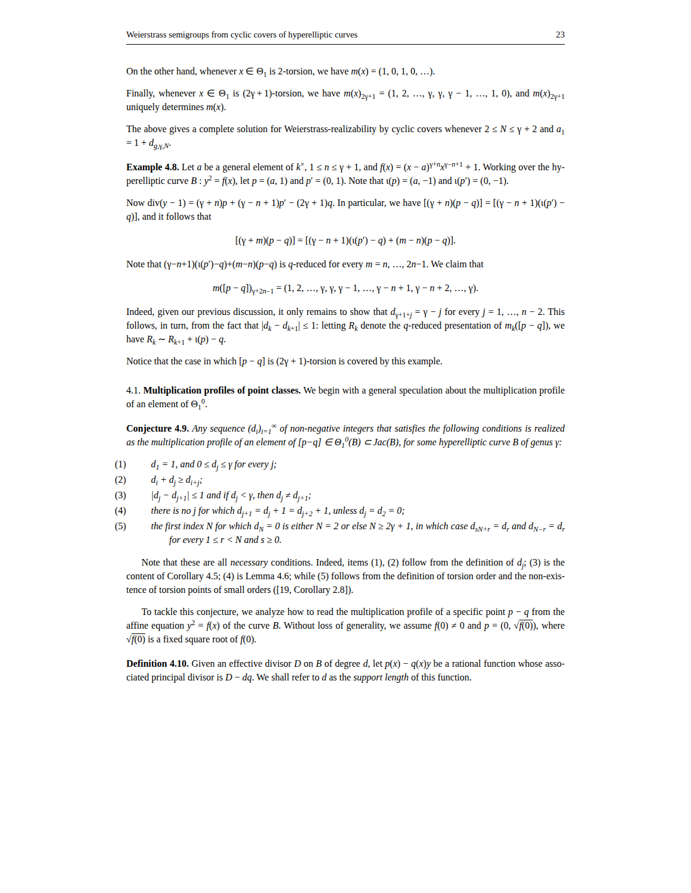Weierstrass semigroups from cyclic covers of hyperelliptic curves 23
On the other hand, whenever x ∈ Θ1 is 2-torsion, we have m(x) = (1, 0, 1, 0, …).
Finally, whenever x ∈ Θ1 is (2γ + 1)-torsion, we have m(x)2γ+1 = (1, 2, …, γ, γ, γ − 1, …, 1, 0), and m(x)2γ+1 uniquely determines m(x).
The above gives a complete solution for Weierstrass-realizability by cyclic covers whenever 2 ≤ N ≤ γ + 2 and a1 = 1 + dg,γ,N.
Example 4.8. Let a be a general element of k×, 1 ≤ n ≤ γ + 1, and f(x) = (x − a)γ+nxγ−n+1 + 1. Working over the hyperelliptic curve B : y2 = f(x), let p = (a, 1) and p′ = (0, 1). Note that ι(p) = (a, −1) and ι(p′) = (0, −1).
Now div(y − 1) = (γ + n)p + (γ − n + 1)p′ − (2γ + 1)q. In particular, we have [(γ + n)(p − q)] = [(γ − n + 1)(ι(p′) − q)], and it follows that
[(γ + m)(p − q)] = [(γ − n + 1)(ι(p′) − q) + (m − n)(p − q)].
Note that (γ−n+1)(ι(p′)−q)+(m−n)(p−q) is q-reduced for every m = n, …, 2n−1. We claim that
m([p − q])γ+2n−1 = (1, 2, …, γ, γ, γ − 1, …, γ − n + 1, γ − n + 2, …, γ).
Indeed, given our previous discussion, it only remains to show that dγ+1+j = γ − j for every j = 1, …, n − 2. This follows, in turn, from the fact that |dk − dk+1| ≤ 1: letting Rk denote the q-reduced presentation of mk([p − q]), we have Rk ∼ Rk+1 + ι(p) − q.
Notice that the case in which [p − q] is (2γ + 1)-torsion is covered by this example.
4.1. Multiplication profiles of point classes. We begin with a general speculation about the multiplication profile of an element of Θ10.
Conjecture 4.9. Any sequence (di)i=1∞ of non-negative integers that satisfies the following conditions is realized as the multiplication profile of an element of [p−q] ∈ Θ10(B) ⊂ Jac(B), for some hyperelliptic curve B of genus γ:
d1 = 1, and 0 ≤ dj ≤ γ for every j;
di + dj ≥ di+j;
|dj − dj+1| ≤ 1 and if dj < γ, then dj ≠ dj+1;
there is no j for which dj+1 = dj + 1 = dj+2 + 1, unless dj = d2 = 0;
the first index N for which dN = 0 is either N = 2 or else N ≥ 2γ + 1, in which case dsN+r = dr and dN−r = dr for every 1 ≤ r < N and s ≥ 0.
Note that these are all necessary conditions. Indeed, items (1), (2) follow from the definition of dj; (3) is the content of Corollary 4.5; (4) is Lemma 4.6; while (5) follows from the definition of torsion order and the non-existence of torsion points of small orders ([19, Corollary 2.8]).
To tackle this conjecture, we analyze how to read the multiplication profile of a specific point p − q from the affine equation y2 = f(x) of the curve B. Without loss of generality, we assume f(0) ≠ 0 and p = (0, √f(0)), where √f(0) is a fixed square root of f(0).
Definition 4.10. Given an effective divisor D on B of degree d, let p(x) − q(x)y be a rational function whose associated principal divisor is D − dq. We shall refer to d as the support length of this function.